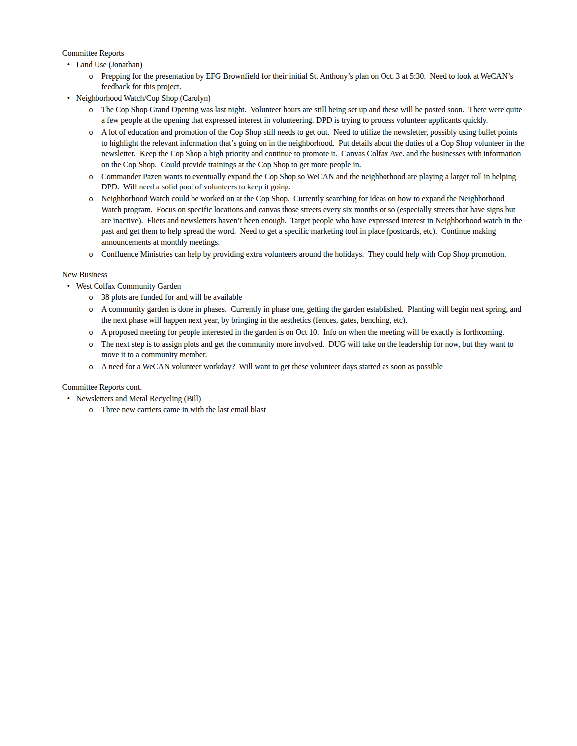Committee Reports
•Land Use (Jonathan)
o Prepping for the presentation by EFG Brownfield for their initial St. Anthony’s plan on Oct. 3 at 5:30. Need to look at WeCAN’s feedback for this project.
•Neighborhood Watch/Cop Shop (Carolyn)
o The Cop Shop Grand Opening was last night. Volunteer hours are still being set up and these will be posted soon. There were quite a few people at the opening that expressed interest in volunteering. DPD is trying to process volunteer applicants quickly.
o A lot of education and promotion of the Cop Shop still needs to get out. Need to utilize the newsletter, possibly using bullet points to highlight the relevant information that’s going on in the neighborhood. Put details about the duties of a Cop Shop volunteer in the newsletter. Keep the Cop Shop a high priority and continue to promote it. Canvas Colfax Ave. and the businesses with information on the Cop Shop. Could provide trainings at the Cop Shop to get more people in.
o Commander Pazen wants to eventually expand the Cop Shop so WeCAN and the neighborhood are playing a larger roll in helping DPD. Will need a solid pool of volunteers to keep it going.
o Neighborhood Watch could be worked on at the Cop Shop. Currently searching for ideas on how to expand the Neighborhood Watch program. Focus on specific locations and canvas those streets every six months or so (especially streets that have signs but are inactive). Fliers and newsletters haven’t been enough. Target people who have expressed interest in Neighborhood watch in the past and get them to help spread the word. Need to get a specific marketing tool in place (postcards, etc). Continue making announcements at monthly meetings.
o Confluence Ministries can help by providing extra volunteers around the holidays. They could help with Cop Shop promotion.
New Business
•West Colfax Community Garden
o38 plots are funded for and will be available
o A community garden is done in phases. Currently in phase one, getting the garden established. Planting will begin next spring, and the next phase will happen next year, by bringing in the aesthetics (fences, gates, benching, etc).
o A proposed meeting for people interested in the garden is on Oct 10. Info on when the meeting will be exactly is forthcoming.
o The next step is to assign plots and get the community more involved. DUG will take on the leadership for now, but they want to move it to a community member.
o A need for a WeCAN volunteer workday? Will want to get these volunteer days started as soon as possible
Committee Reports cont.
•Newsletters and Metal Recycling (Bill)
o Three new carriers came in with the last email blast